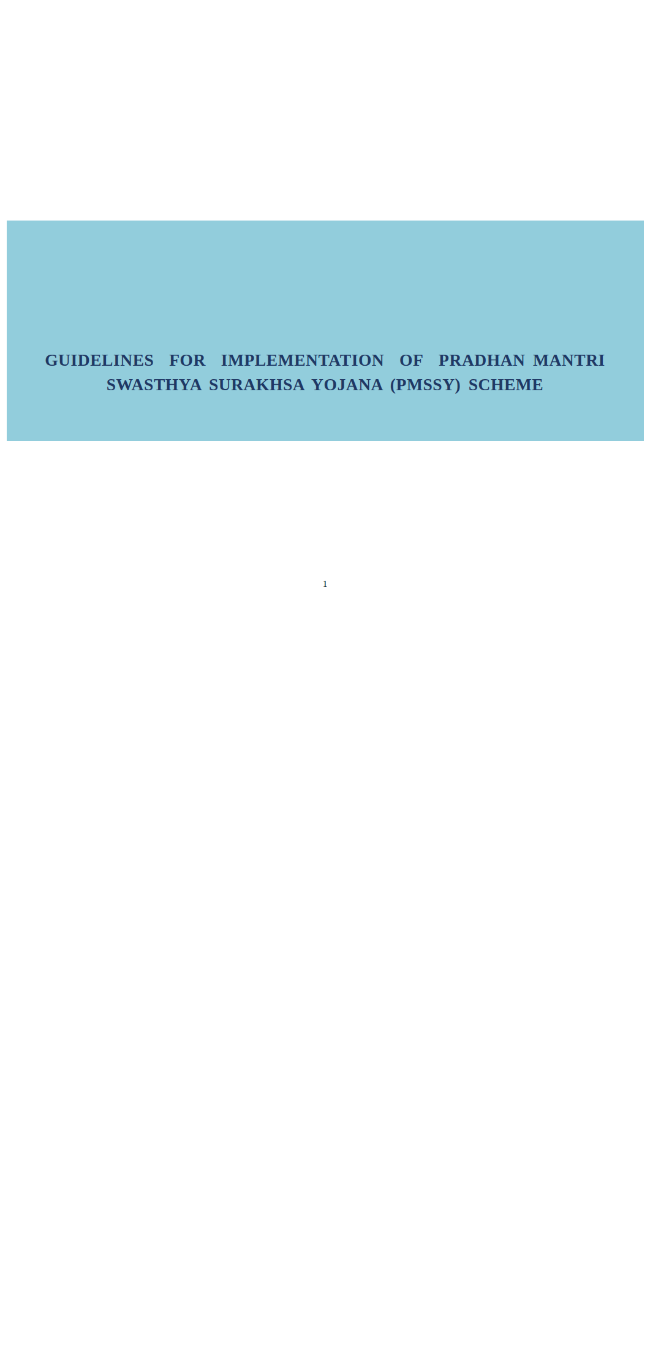Guidelines for Implementation of Pradhan Mantri Swasthya Surakhsa Yojana (PMSSY) Scheme
1